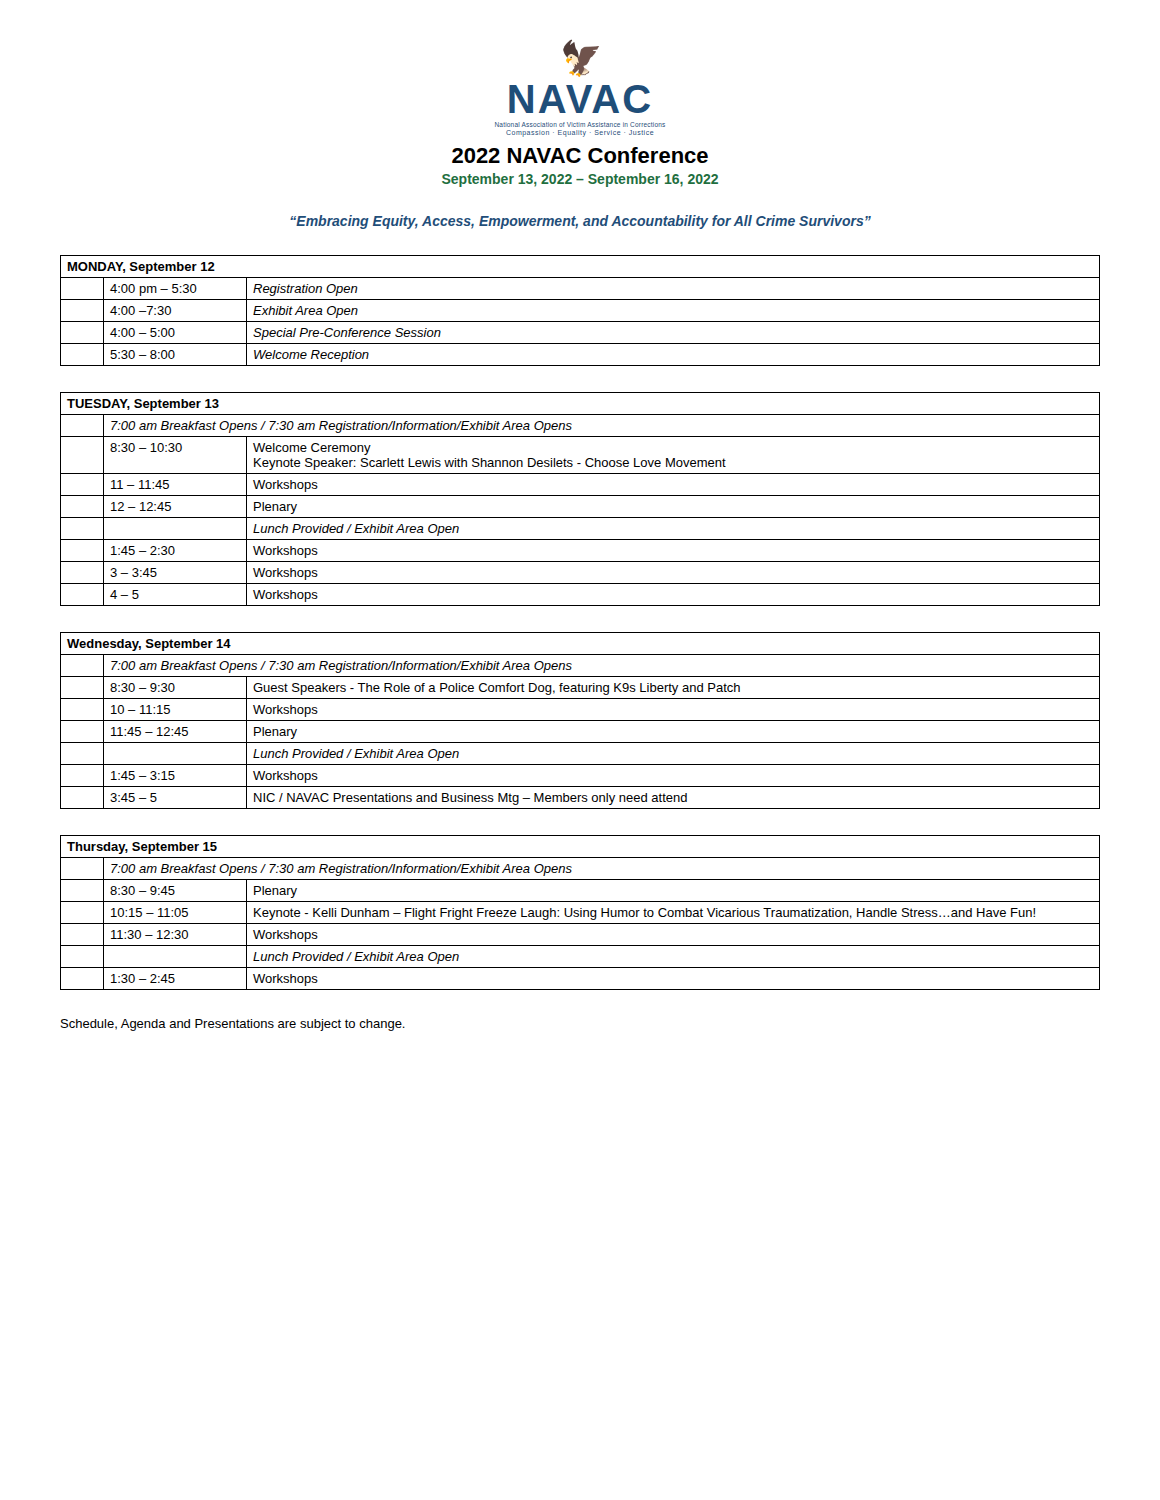🦅
NAVAC
National Association of Victim Assistance in Corrections
Compassion · Equality · Service · Justice
2022 NAVAC Conference
September 13, 2022 – September 16, 2022
“Embracing Equity, Access, Empowerment, and Accountability for All Crime Survivors”
| MONDAY, September 12 |
| | 4:00 pm – 5:30 | Registration Open |
| | 4:00 –7:30 | Exhibit Area Open |
| | 4:00 – 5:00 | Special Pre-Conference Session |
| | 5:30 – 8:00 | Welcome Reception |
| TUESDAY, September 13 |
| | 7:00 am Breakfast Opens / 7:30 am Registration/Information/Exhibit Area Opens |
| | 8:30 – 10:30 | Welcome Ceremony Keynote Speaker: Scarlett Lewis with Shannon Desilets - Choose Love Movement |
| | 11 – 11:45 | Workshops |
| | 12 – 12:45 | Plenary |
| | | Lunch Provided / Exhibit Area Open |
| | 1:45 – 2:30 | Workshops |
| | 3 – 3:45 | Workshops |
| | 4 – 5 | Workshops |
| Wednesday, September 14 |
| | 7:00 am Breakfast Opens / 7:30 am Registration/Information/Exhibit Area Opens |
| | 8:30 – 9:30 | Guest Speakers - The Role of a Police Comfort Dog, featuring K9s Liberty and Patch |
| | 10 – 11:15 | Workshops |
| | 11:45 – 12:45 | Plenary |
| | | Lunch Provided / Exhibit Area Open |
| | 1:45 – 3:15 | Workshops |
| | 3:45 – 5 | NIC / NAVAC Presentations and Business Mtg – Members only need attend |
| Thursday, September 15 |
| | 7:00 am Breakfast Opens / 7:30 am Registration/Information/Exhibit Area Opens |
| | 8:30 – 9:45 | Plenary |
| | 10:15 – 11:05 | Keynote - Kelli Dunham – Flight Fright Freeze Laugh: Using Humor to Combat Vicarious Traumatization, Handle Stress…and Have Fun! |
| | 11:30 – 12:30 | Workshops |
| | | Lunch Provided / Exhibit Area Open |
| | 1:30 – 2:45 | Workshops |
Schedule, Agenda and Presentations are subject to change.